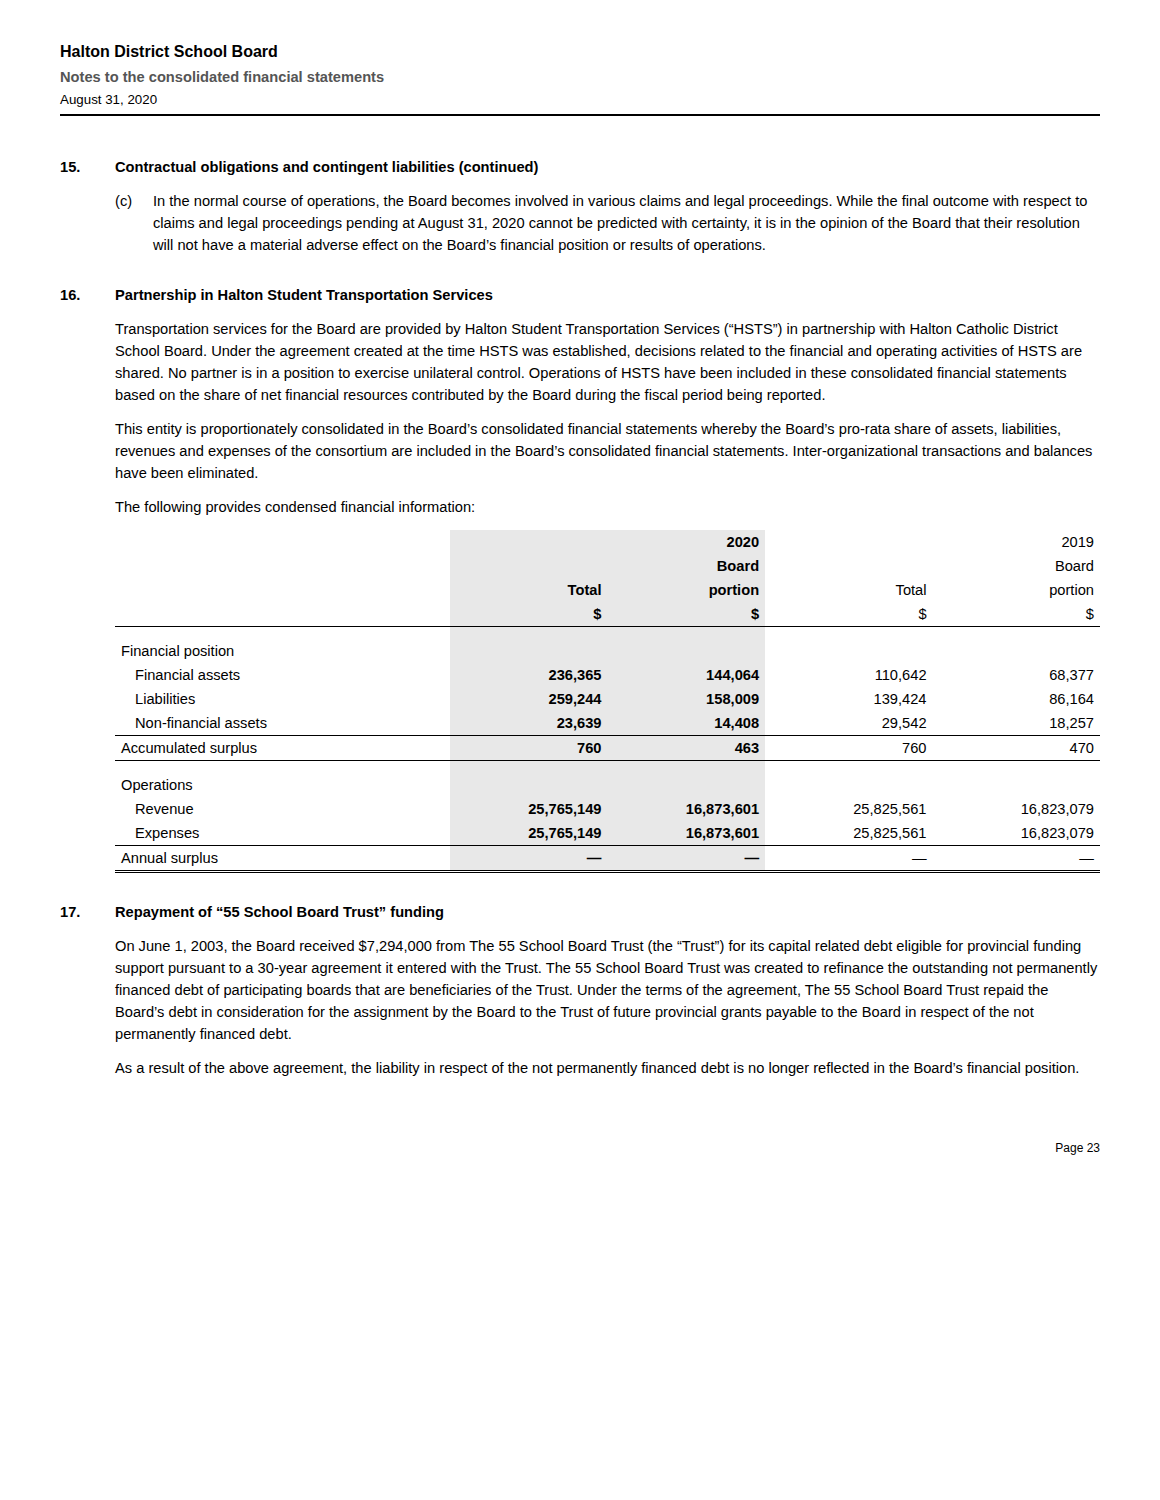Halton District School Board
Notes to the consolidated financial statements
August 31, 2020
15. Contractual obligations and contingent liabilities (continued)
(c) In the normal course of operations, the Board becomes involved in various claims and legal proceedings. While the final outcome with respect to claims and legal proceedings pending at August 31, 2020 cannot be predicted with certainty, it is in the opinion of the Board that their resolution will not have a material adverse effect on the Board’s financial position or results of operations.
16. Partnership in Halton Student Transportation Services
Transportation services for the Board are provided by Halton Student Transportation Services (“HSTS”) in partnership with Halton Catholic District School Board. Under the agreement created at the time HSTS was established, decisions related to the financial and operating activities of HSTS are shared. No partner is in a position to exercise unilateral control. Operations of HSTS have been included in these consolidated financial statements based on the share of net financial resources contributed by the Board during the fiscal period being reported.
This entity is proportionately consolidated in the Board’s consolidated financial statements whereby the Board’s pro-rata share of assets, liabilities, revenues and expenses of the consortium are included in the Board’s consolidated financial statements. Inter-organizational transactions and balances have been eliminated.
The following provides condensed financial information:
| | | 2020 | | 2019 |
| | | Board | | Board |
| | Total | portion | Total | portion |
| | $ | $ | $ | $ |
| Financial position | | | | |
| Financial assets | 236,365 | 144,064 | 110,642 | 68,377 |
| Liabilities | 259,244 | 158,009 | 139,424 | 86,164 |
| Non-financial assets | 23,639 | 14,408 | 29,542 | 18,257 |
| Accumulated surplus | 760 | 463 | 760 | 470 |
| Operations | | | | |
| Revenue | 25,765,149 | 16,873,601 | 25,825,561 | 16,823,079 |
| Expenses | 25,765,149 | 16,873,601 | 25,825,561 | 16,823,079 |
| Annual surplus | — | — | — | — |
17. Repayment of “55 School Board Trust” funding
On June 1, 2003, the Board received $7,294,000 from The 55 School Board Trust (the “Trust”) for its capital related debt eligible for provincial funding support pursuant to a 30-year agreement it entered with the Trust. The 55 School Board Trust was created to refinance the outstanding not permanently financed debt of participating boards that are beneficiaries of the Trust. Under the terms of the agreement, The 55 School Board Trust repaid the Board’s debt in consideration for the assignment by the Board to the Trust of future provincial grants payable to the Board in respect of the not permanently financed debt.
As a result of the above agreement, the liability in respect of the not permanently financed debt is no longer reflected in the Board’s financial position.
Page 23